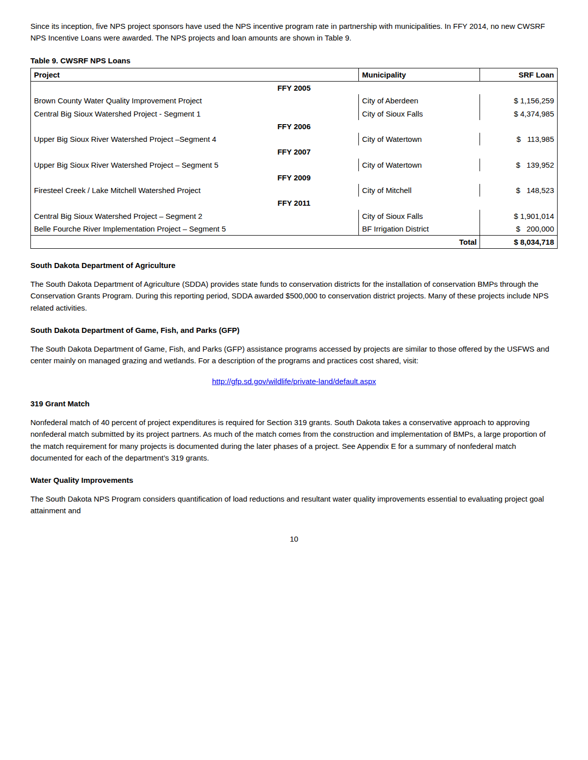Since its inception, five NPS project sponsors have used the NPS incentive program rate in partnership with municipalities. In FFY 2014, no new CWSRF NPS Incentive Loans were awarded. The NPS projects and loan amounts are shown in Table 9.
Table 9. CWSRF NPS Loans
| Project | Municipality | SRF Loan |
| --- | --- | --- |
| FFY 2005 |
| Brown County Water Quality Improvement Project | City of Aberdeen | $ 1,156,259 |
| Central Big Sioux Watershed Project - Segment 1 | City of Sioux Falls | $ 4,374,985 |
| FFY 2006 |
| Upper Big Sioux River Watershed Project –Segment 4 | City of Watertown | $ 113,985 |
| FFY 2007 |
| Upper Big Sioux River Watershed Project – Segment 5 | City of Watertown | $ 139,952 |
| FFY 2009 |
| Firesteel Creek / Lake Mitchell Watershed Project | City of Mitchell | $ 148,523 |
| FFY 2011 |
| Central Big Sioux Watershed Project – Segment 2 | City of Sioux Falls | $ 1,901,014 |
| Belle Fourche River Implementation Project – Segment 5 | BF Irrigation District | $ 200,000 |
| Total | $ 8,034,718 |
South Dakota Department of Agriculture
The South Dakota Department of Agriculture (SDDA) provides state funds to conservation districts for the installation of conservation BMPs through the Conservation Grants Program. During this reporting period, SDDA awarded $500,000 to conservation district projects. Many of these projects include NPS related activities.
South Dakota Department of Game, Fish, and Parks (GFP)
The South Dakota Department of Game, Fish, and Parks (GFP) assistance programs accessed by projects are similar to those offered by the USFWS and center mainly on managed grazing and wetlands. For a description of the programs and practices cost shared, visit:
http://gfp.sd.gov/wildlife/private-land/default.aspx
319 Grant Match
Nonfederal match of 40 percent of project expenditures is required for Section 319 grants. South Dakota takes a conservative approach to approving nonfederal match submitted by its project partners. As much of the match comes from the construction and implementation of BMPs, a large proportion of the match requirement for many projects is documented during the later phases of a project. See Appendix E for a summary of nonfederal match documented for each of the department’s 319 grants.
Water Quality Improvements
The South Dakota NPS Program considers quantification of load reductions and resultant water quality improvements essential to evaluating project goal attainment and
10